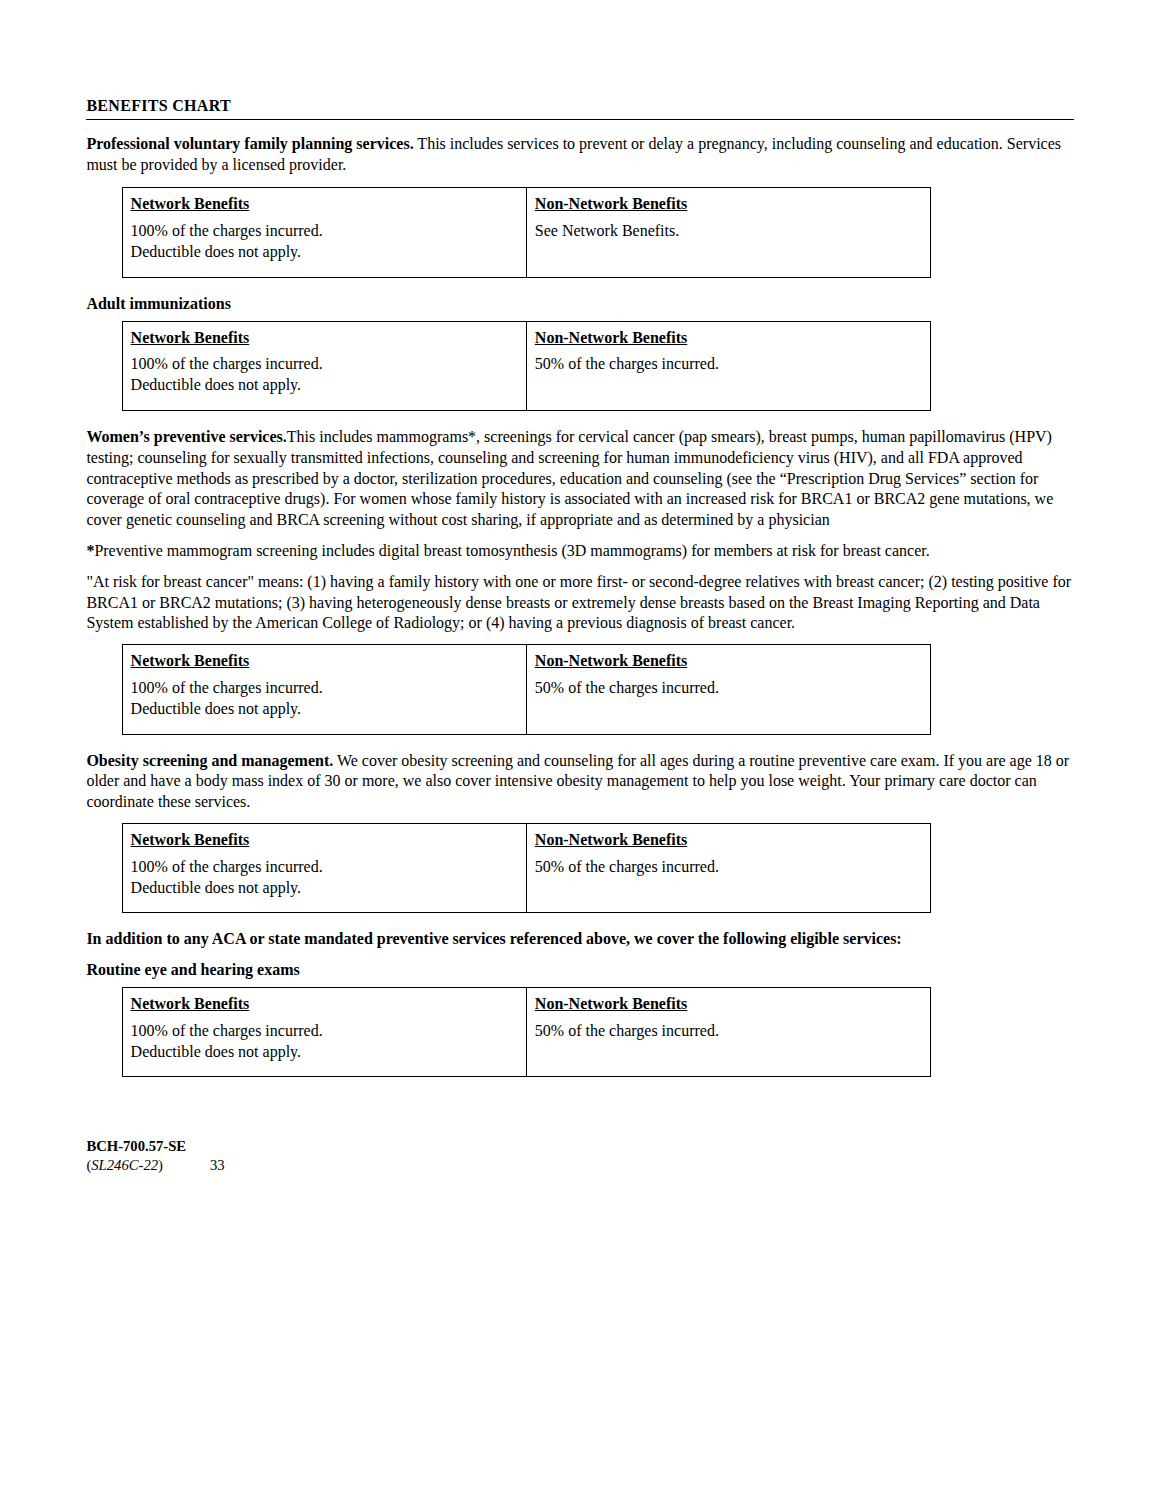BENEFITS CHART
Professional voluntary family planning services. This includes services to prevent or delay a pregnancy, including counseling and education. Services must be provided by a licensed provider.
| Network Benefits | Non-Network Benefits |
| 100% of the charges incurred. Deductible does not apply. | See Network Benefits. |
Adult immunizations
| Network Benefits | Non-Network Benefits |
| 100% of the charges incurred. Deductible does not apply. | 50% of the charges incurred. |
Women’s preventive services. This includes mammograms*, screenings for cervical cancer (pap smears), breast pumps, human papillomavirus (HPV) testing; counseling for sexually transmitted infections, counseling and screening for human immunodeficiency virus (HIV), and all FDA approved contraceptive methods as prescribed by a doctor, sterilization procedures, education and counseling (see the “Prescription Drug Services” section for coverage of oral contraceptive drugs). For women whose family history is associated with an increased risk for BRCA1 or BRCA2 gene mutations, we cover genetic counseling and BRCA screening without cost sharing, if appropriate and as determined by a physician
*Preventive mammogram screening includes digital breast tomosynthesis (3D mammograms) for members at risk for breast cancer.
"At risk for breast cancer" means: (1) having a family history with one or more first- or second-degree relatives with breast cancer; (2) testing positive for BRCA1 or BRCA2 mutations; (3) having heterogeneously dense breasts or extremely dense breasts based on the Breast Imaging Reporting and Data System established by the American College of Radiology; or (4) having a previous diagnosis of breast cancer.
| Network Benefits | Non-Network Benefits |
| 100% of the charges incurred. Deductible does not apply. | 50% of the charges incurred. |
Obesity screening and management. We cover obesity screening and counseling for all ages during a routine preventive care exam. If you are age 18 or older and have a body mass index of 30 or more, we also cover intensive obesity management to help you lose weight. Your primary care doctor can coordinate these services.
| Network Benefits | Non-Network Benefits |
| 100% of the charges incurred. Deductible does not apply. | 50% of the charges incurred. |
In addition to any ACA or state mandated preventive services referenced above, we cover the following eligible services:
Routine eye and hearing exams
| Network Benefits | Non-Network Benefits |
| 100% of the charges incurred. Deductible does not apply. | 50% of the charges incurred. |
BCH-700.57-SE
(SL246C-22)33